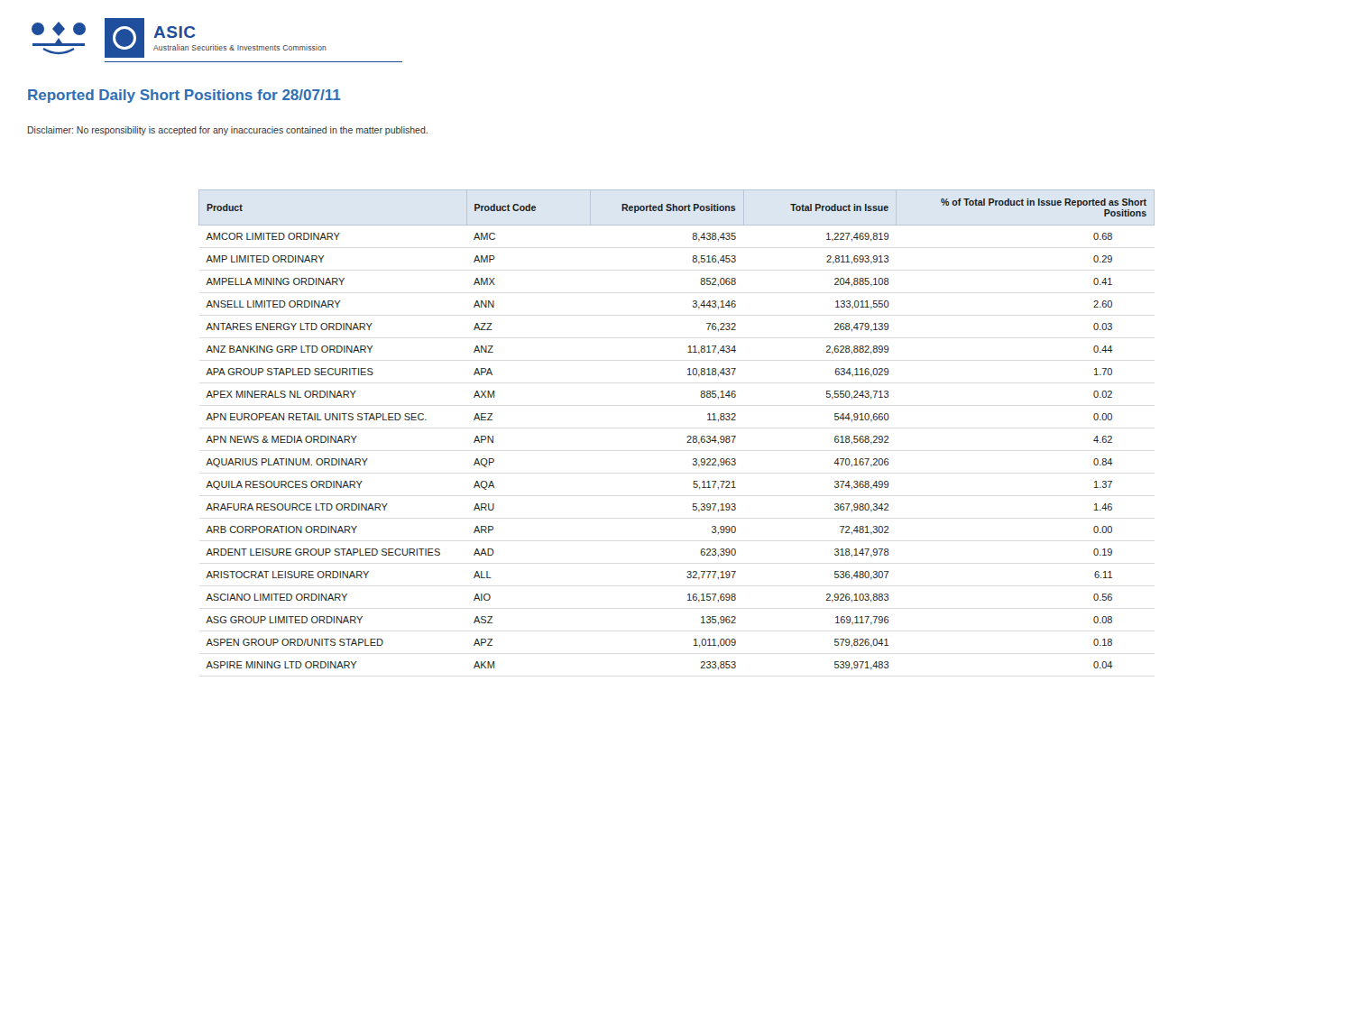ASIC
Australian Securities & Investments Commission
Reported Daily Short Positions for 28/07/11
Disclaimer: No responsibility is accepted for any inaccuracies contained in the matter published.
| Product | Product Code | Reported Short Positions | Total Product in Issue | % of Total Product in Issue Reported as Short Positions |
| --- | --- | --- | --- | --- |
| AMCOR LIMITED ORDINARY | AMC | 8,438,435 | 1,227,469,819 | 0.68 |
| AMP LIMITED ORDINARY | AMP | 8,516,453 | 2,811,693,913 | 0.29 |
| AMPELLA MINING ORDINARY | AMX | 852,068 | 204,885,108 | 0.41 |
| ANSELL LIMITED ORDINARY | ANN | 3,443,146 | 133,011,550 | 2.60 |
| ANTARES ENERGY LTD ORDINARY | AZZ | 76,232 | 268,479,139 | 0.03 |
| ANZ BANKING GRP LTD ORDINARY | ANZ | 11,817,434 | 2,628,882,899 | 0.44 |
| APA GROUP STAPLED SECURITIES | APA | 10,818,437 | 634,116,029 | 1.70 |
| APEX MINERALS NL ORDINARY | AXM | 885,146 | 5,550,243,713 | 0.02 |
| APN EUROPEAN RETAIL UNITS STAPLED SEC. | AEZ | 11,832 | 544,910,660 | 0.00 |
| APN NEWS & MEDIA ORDINARY | APN | 28,634,987 | 618,568,292 | 4.62 |
| AQUARIUS PLATINUM. ORDINARY | AQP | 3,922,963 | 470,167,206 | 0.84 |
| AQUILA RESOURCES ORDINARY | AQA | 5,117,721 | 374,368,499 | 1.37 |
| ARAFURA RESOURCE LTD ORDINARY | ARU | 5,397,193 | 367,980,342 | 1.46 |
| ARB CORPORATION ORDINARY | ARP | 3,990 | 72,481,302 | 0.00 |
| ARDENT LEISURE GROUP STAPLED SECURITIES | AAD | 623,390 | 318,147,978 | 0.19 |
| ARISTOCRAT LEISURE ORDINARY | ALL | 32,777,197 | 536,480,307 | 6.11 |
| ASCIANO LIMITED ORDINARY | AIO | 16,157,698 | 2,926,103,883 | 0.56 |
| ASG GROUP LIMITED ORDINARY | ASZ | 135,962 | 169,117,796 | 0.08 |
| ASPEN GROUP ORD/UNITS STAPLED | APZ | 1,011,009 | 579,826,041 | 0.18 |
| ASPIRE MINING LTD ORDINARY | AKM | 233,853 | 539,971,483 | 0.04 |
03/08/2011 9:00:15 AM
2